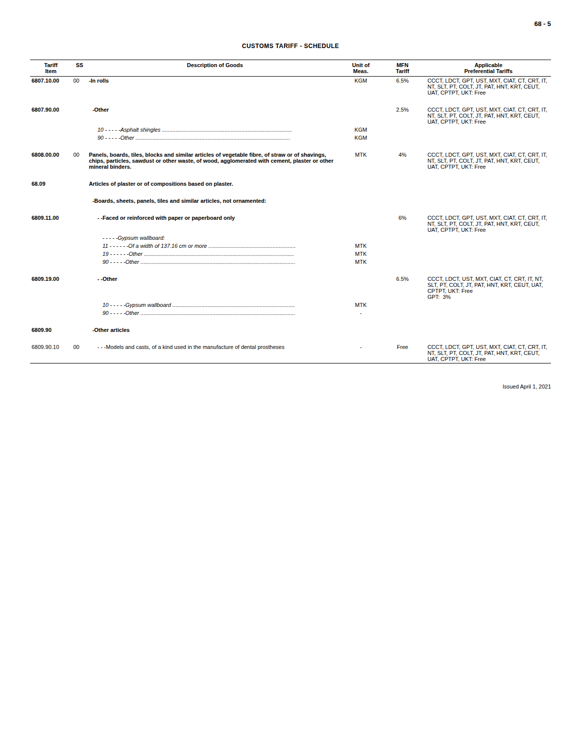68 - 5
CUSTOMS TARIFF - SCHEDULE
| Tariff Item | SS | Description of Goods | Unit of Meas. | MFN Tariff | Applicable Preferential Tariffs |
| --- | --- | --- | --- | --- | --- |
| 6807.10.00 | 00 | -In rolls | KGM | 6.5% | CCCT, LDCT, GPT, UST, MXT, CIAT, CT, CRT, IT, NT, SLT, PT, COLT, JT, PAT, HNT, KRT, CEUT, UAT, CPTPT, UKT: Free |
| 6807.90.00 | | -Other | | 2.5% | CCCT, LDCT, GPT, UST, MXT, CIAT, CT, CRT, IT, NT, SLT, PT, COLT, JT, PAT, HNT, KRT, CEUT, UAT, CPTPT, UKT: Free |
| | | 10 - - - - -Asphalt shingles ..................................................................................... | KGM | | |
| | | 90 - - - - -Other ..................................................................................................... | KGM | | |
| 6808.00.00 | 00 | Panels, boards, tiles, blocks and similar articles of vegetable fibre, of straw or of shavings, chips, particles, sawdust or other waste, of wood, agglomerated with cement, plaster or other mineral binders. | MTK | 4% | CCCT, LDCT, GPT, UST, MXT, CIAT, CT, CRT, IT, NT, SLT, PT, COLT, JT, PAT, HNT, KRT, CEUT, UAT, CPTPT, UKT: Free |
| 68.09 | | Articles of plaster or of compositions based on plaster. | | | |
| | | -Boards, sheets, panels, tiles and similar articles, not ornamented: | | | |
| 6809.11.00 | | - -Faced or reinforced with paper or paperboard only | | 6% | CCCT, LDCT, GPT, UST, MXT, CIAT, CT, CRT, IT, NT, SLT, PT, COLT, JT, PAT, HNT, KRT, CEUT, UAT, CPTPT, UKT: Free |
| | | - - - - -Gypsum wallboard: | | | |
| | | 11 - - - - - -Of a width of 137.16 cm or more ......................................................... | MTK | | |
| | | 19 - - - - - -Other .................................................................................................. | MTK | | |
| | | 90 - - - - -Other ..................................................................................................... | MTK | | |
| 6809.19.00 | | - -Other | | 6.5% | CCCT, LDCT, UST, MXT, CIAT, CT, CRT, IT, NT, SLT, PT, COLT, JT, PAT, HNT, KRT, CEUT, UAT, CPTPT, UKT: Free GPT: 3% |
| | | 10 - - - - -Gypsum wallboard ................................................................................ | MTK | | |
| | | 90 - - - - -Other ..................................................................................................... | - | | |
| 6809.90 | | -Other articles | | | |
| 6809.90.10 | 00 | - - -Models and casts, of a kind used in the manufacture of dental prostheses | - | Free | CCCT, LDCT, GPT, UST, MXT, CIAT, CT, CRT, IT, NT, SLT, PT, COLT, JT, PAT, HNT, KRT, CEUT, UAT, CPTPT, UKT: Free |
Issued April 1, 2021